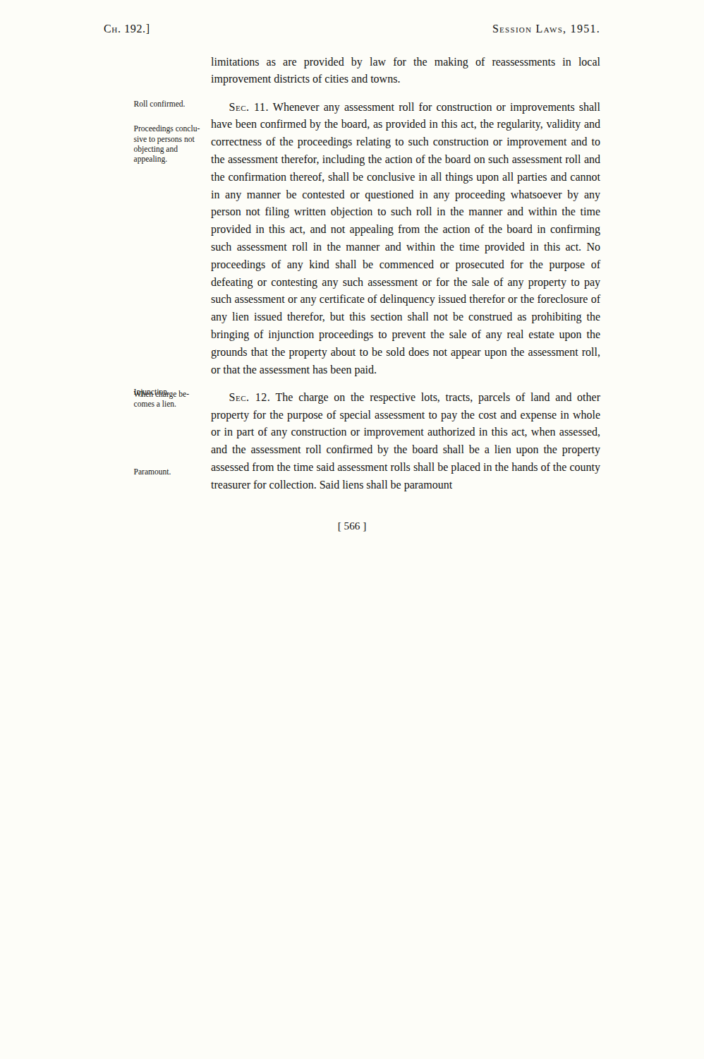Ch. 192.] Session Laws, 1951.
limitations as are provided by law for the making of reassessments in local improvement districts of cities and towns.
Roll confirmed. Proceedings conclusive to persons not objecting and appealing.
Sec. 11. Whenever any assessment roll for construction or improvements shall have been confirmed by the board, as provided in this act, the regularity, validity and correctness of the proceedings relating to such construction or improvement and to the assessment therefor, including the action of the board on such assessment roll and the confirmation thereof, shall be conclusive in all things upon all parties and cannot in any manner be contested or questioned in any proceeding whatsoever by any person not filing written objection to such roll in the manner and within the time provided in this act, and not appealing from the action of the board in confirming such assessment roll in the manner and within the time provided in this act. No proceedings of any kind shall be commenced or prosecuted for the purpose of defeating or contesting any such assessment or for the sale of any property to pay such assessment or any certificate of delinquency issued therefor or the foreclosure of any lien issued therefor, but this section shall not be construed as prohibiting the bringing of injunction proceedings to prevent the sale of any real estate upon the grounds that the property about to be sold does not appear upon the assessment roll, or that the assessment has been paid.
Injunction.
When charge becomes a lien. Paramount.
Sec. 12. The charge on the respective lots, tracts, parcels of land and other property for the purpose of special assessment to pay the cost and expense in whole or in part of any construction or improvement authorized in this act, when assessed, and the assessment roll confirmed by the board shall be a lien upon the property assessed from the time said assessment rolls shall be placed in the hands of the county treasurer for collection. Said liens shall be paramount
[ 566 ]